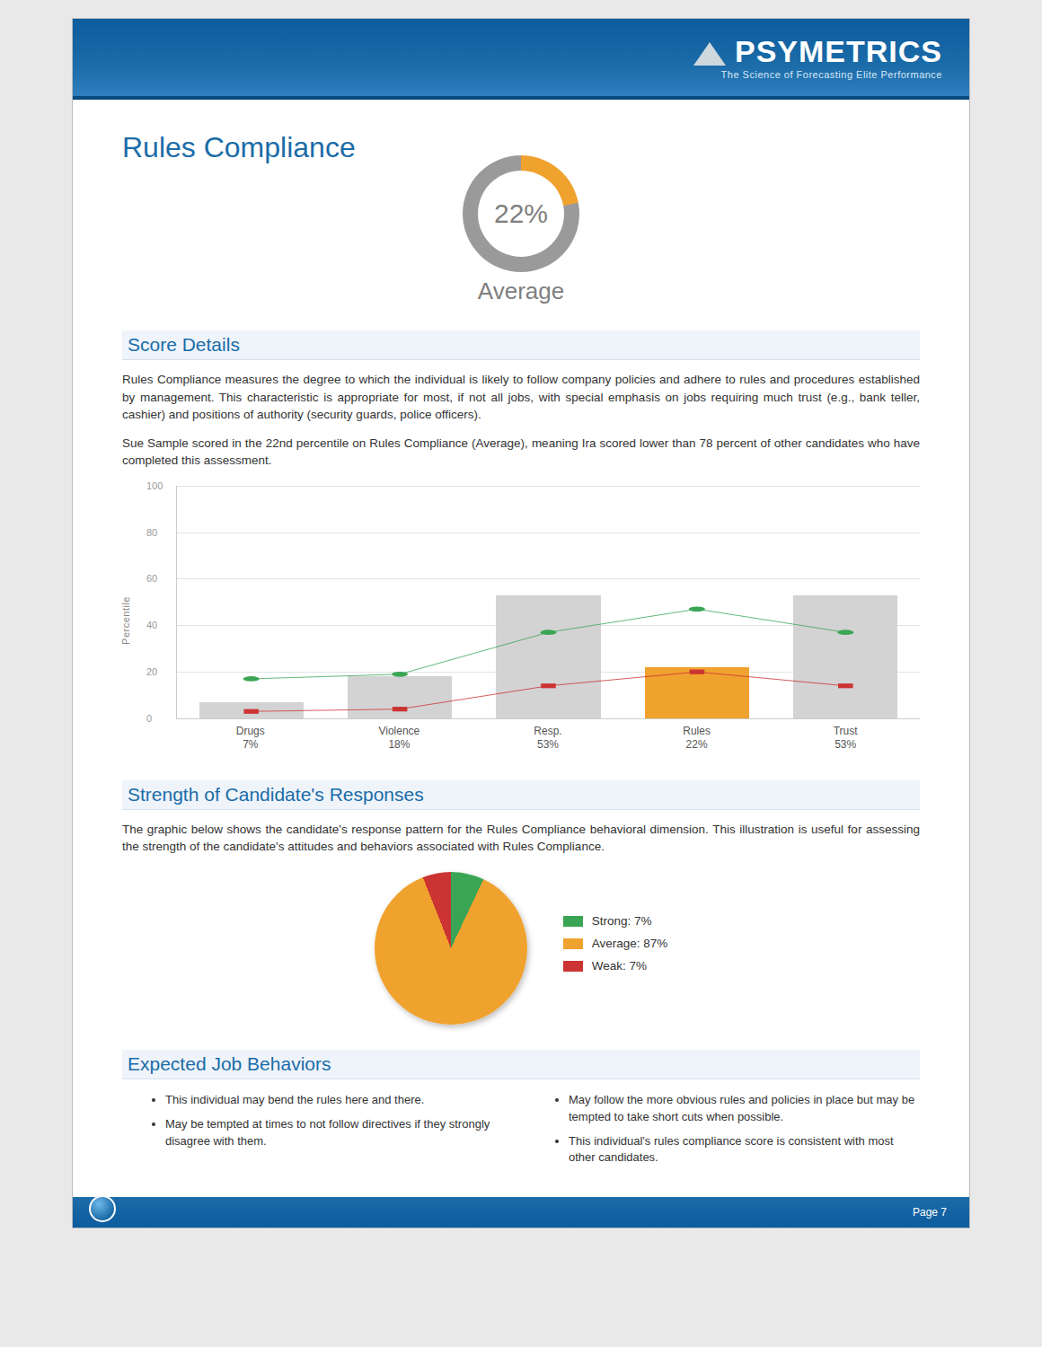PSYMETRICS
The Science of Forecasting Elite Performance
Rules Compliance
22%
Average
Score Details
Rules Compliance measures the degree to which the individual is likely to follow company policies and adhere to rules and procedures established by management. This characteristic is appropriate for most, if not all jobs, with special emphasis on jobs requiring much trust (e.g., bank teller, cashier) and positions of authority (security guards, police officers).
Sue Sample scored in the 22nd percentile on Rules Compliance (Average), meaning Ira scored lower than 78 percent of other candidates who have completed this assessment.
Percentile
100
80
60
40
20
0
Drugs
7%
Violence
18%
Resp.
53%
Rules
22%
Trust
53%
Strength of Candidate's Responses
The graphic below shows the candidate's response pattern for the Rules Compliance behavioral dimension. This illustration is useful for assessing the strength of the candidate's attitudes and behaviors associated with Rules Compliance.
Strong: 7%
Average: 87%
Weak: 7%
Expected Job Behaviors
This individual may bend the rules here and there.
May be tempted at times to not follow directives if they strongly disagree with them.
May follow the more obvious rules and policies in place but may be tempted to take short cuts when possible.
This individual's rules compliance score is consistent with most other candidates.
Page 7